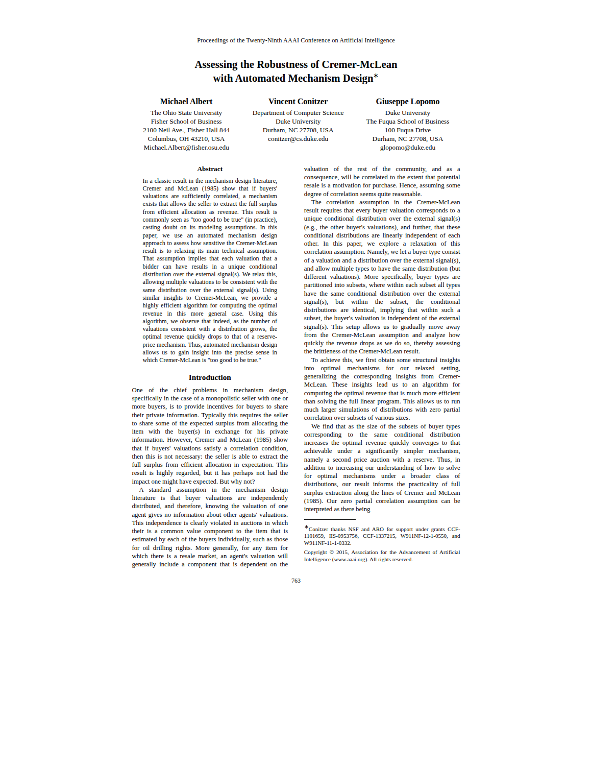Proceedings of the Twenty-Ninth AAAI Conference on Artificial Intelligence
Assessing the Robustness of Cremer-McLean
with Automated Mechanism Design∗
| Michael Albert The Ohio State University Fisher School of Business 2100 Neil Ave., Fisher Hall 844 Columbus, OH 43210, USA Michael.Albert@fisher.osu.edu | Vincent Conitzer Department of Computer Science Duke University Durham, NC 27708, USA conitzer@cs.duke.edu | Giuseppe Lopomo Duke University The Fuqua School of Business 100 Fuqua Drive Durham, NC 27708, USA glopomo@duke.edu |
Abstract
In a classic result in the mechanism design literature, Cremer and McLean (1985) show that if buyers' valuations are sufficiently correlated, a mechanism exists that allows the seller to extract the full surplus from efficient allocation as revenue. This result is commonly seen as "too good to be true" (in practice), casting doubt on its modeling assumptions. In this paper, we use an automated mechanism design approach to assess how sensitive the Cremer-McLean result is to relaxing its main technical assumption. That assumption implies that each valuation that a bidder can have results in a unique conditional distribution over the external signal(s). We relax this, allowing multiple valuations to be consistent with the same distribution over the external signal(s). Using similar insights to Cremer-McLean, we provide a highly efficient algorithm for computing the optimal revenue in this more general case. Using this algorithm, we observe that indeed, as the number of valuations consistent with a distribution grows, the optimal revenue quickly drops to that of a reserve-price mechanism. Thus, automated mechanism design allows us to gain insight into the precise sense in which Cremer-McLean is "too good to be true."
Introduction
One of the chief problems in mechanism design, specifically in the case of a monopolistic seller with one or more buyers, is to provide incentives for buyers to share their private information. Typically this requires the seller to share some of the expected surplus from allocating the item with the buyer(s) in exchange for his private information. However, Cremer and McLean (1985) show that if buyers' valuations satisfy a correlation condition, then this is not necessary: the seller is able to extract the full surplus from efficient allocation in expectation. This result is highly regarded, but it has perhaps not had the impact one might have expected. But why not?
A standard assumption in the mechanism design literature is that buyer valuations are independently distributed, and therefore, knowing the valuation of one agent gives no information about other agents' valuations. This independence is clearly violated in auctions in which their is a common value component to the item that is estimated by each of the buyers individually, such as those for oil drilling rights. More generally, for any item for which there is a resale market, an agent's valuation will generally include a component that is dependent on the valuation of the rest of the community, and as a consequence, will be correlated to the extent that potential resale is a motivation for purchase. Hence, assuming some degree of correlation seems quite reasonable.
The correlation assumption in the Cremer-McLean result requires that every buyer valuation corresponds to a unique conditional distribution over the external signal(s) (e.g., the other buyer's valuations), and further, that these conditional distributions are linearly independent of each other. In this paper, we explore a relaxation of this correlation assumption. Namely, we let a buyer type consist of a valuation and a distribution over the external signal(s), and allow multiple types to have the same distribution (but different valuations). More specifically, buyer types are partitioned into subsets, where within each subset all types have the same conditional distribution over the external signal(s), but within the subset, the conditional distributions are identical, implying that within such a subset, the buyer's valuation is independent of the external signal(s). This setup allows us to gradually move away from the Cremer-McLean assumption and analyze how quickly the revenue drops as we do so, thereby assessing the brittleness of the Cremer-McLean result.
To achieve this, we first obtain some structural insights into optimal mechanisms for our relaxed setting, generalizing the corresponding insights from Cremer-McLean. These insights lead us to an algorithm for computing the optimal revenue that is much more efficient than solving the full linear program. This allows us to run much larger simulations of distributions with zero partial correlation over subsets of various sizes.
We find that as the size of the subsets of buyer types corresponding to the same conditional distribution increases the optimal revenue quickly converges to that achievable under a significantly simpler mechanism, namely a second price auction with a reserve. Thus, in addition to increasing our understanding of how to solve for optimal mechanisms under a broader class of distributions, our result informs the practicality of full surplus extraction along the lines of Cremer and McLean (1985). Our zero partial correlation assumption can be interpreted as there being
∗Conitzer thanks NSF and ARO for support under grants CCF-1101659, IIS-0953756, CCF-1337215, W911NF-12-1-0550, and W911NF-11-1-0332.
Copyright © 2015, Association for the Advancement of Artificial Intelligence (www.aaai.org). All rights reserved.
763